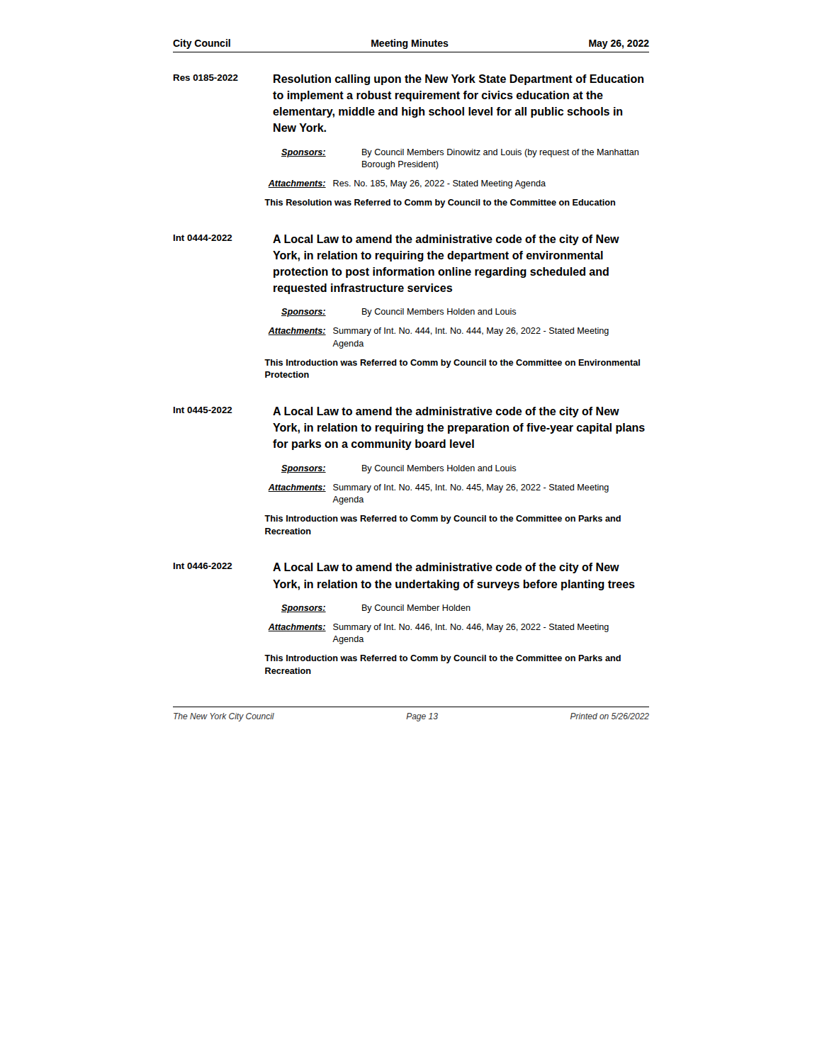City Council
Meeting Minutes
May 26, 2022
Res 0185-2022
Resolution calling upon the New York State Department of Education to implement a robust requirement for civics education at the elementary, middle and high school level for all public schools in New York.
Sponsors:
By Council Members Dinowitz and Louis (by request of the ManhattanBorough President)
Attachments:
Res. No. 185, May 26, 2022 - Stated Meeting Agenda
This Resolution was Referred to Comm by Council to the Committee on Education
Int 0444-2022
A Local Law to amend the administrative code of the city of New York, in relation to requiring the department of environmental protection to post information online regarding scheduled and requested infrastructure services
Sponsors:
By Council Members Holden and Louis
Attachments:
Summary of Int. No. 444, Int. No. 444, May 26, 2022 - Stated MeetingAgenda
This Introduction was Referred to Comm by Council to the Committee on Environmental Protection
Int 0445-2022
A Local Law to amend the administrative code of the city of New York, in relation to requiring the preparation of five-year capital plans for parks on a community board level
Sponsors:
By Council Members Holden and Louis
Attachments:
Summary of Int. No. 445, Int. No. 445, May 26, 2022 - Stated MeetingAgenda
This Introduction was Referred to Comm by Council to the Committee on Parks and Recreation
Int 0446-2022
A Local Law to amend the administrative code of the city of New York, in relation to the undertaking of surveys before planting trees
Sponsors:
By Council Member Holden
Attachments:
Summary of Int. No. 446, Int. No. 446, May 26, 2022 - Stated MeetingAgenda
This Introduction was Referred to Comm by Council to the Committee on Parks and Recreation
The New York City Council
Page 13
Printed on 5/26/2022